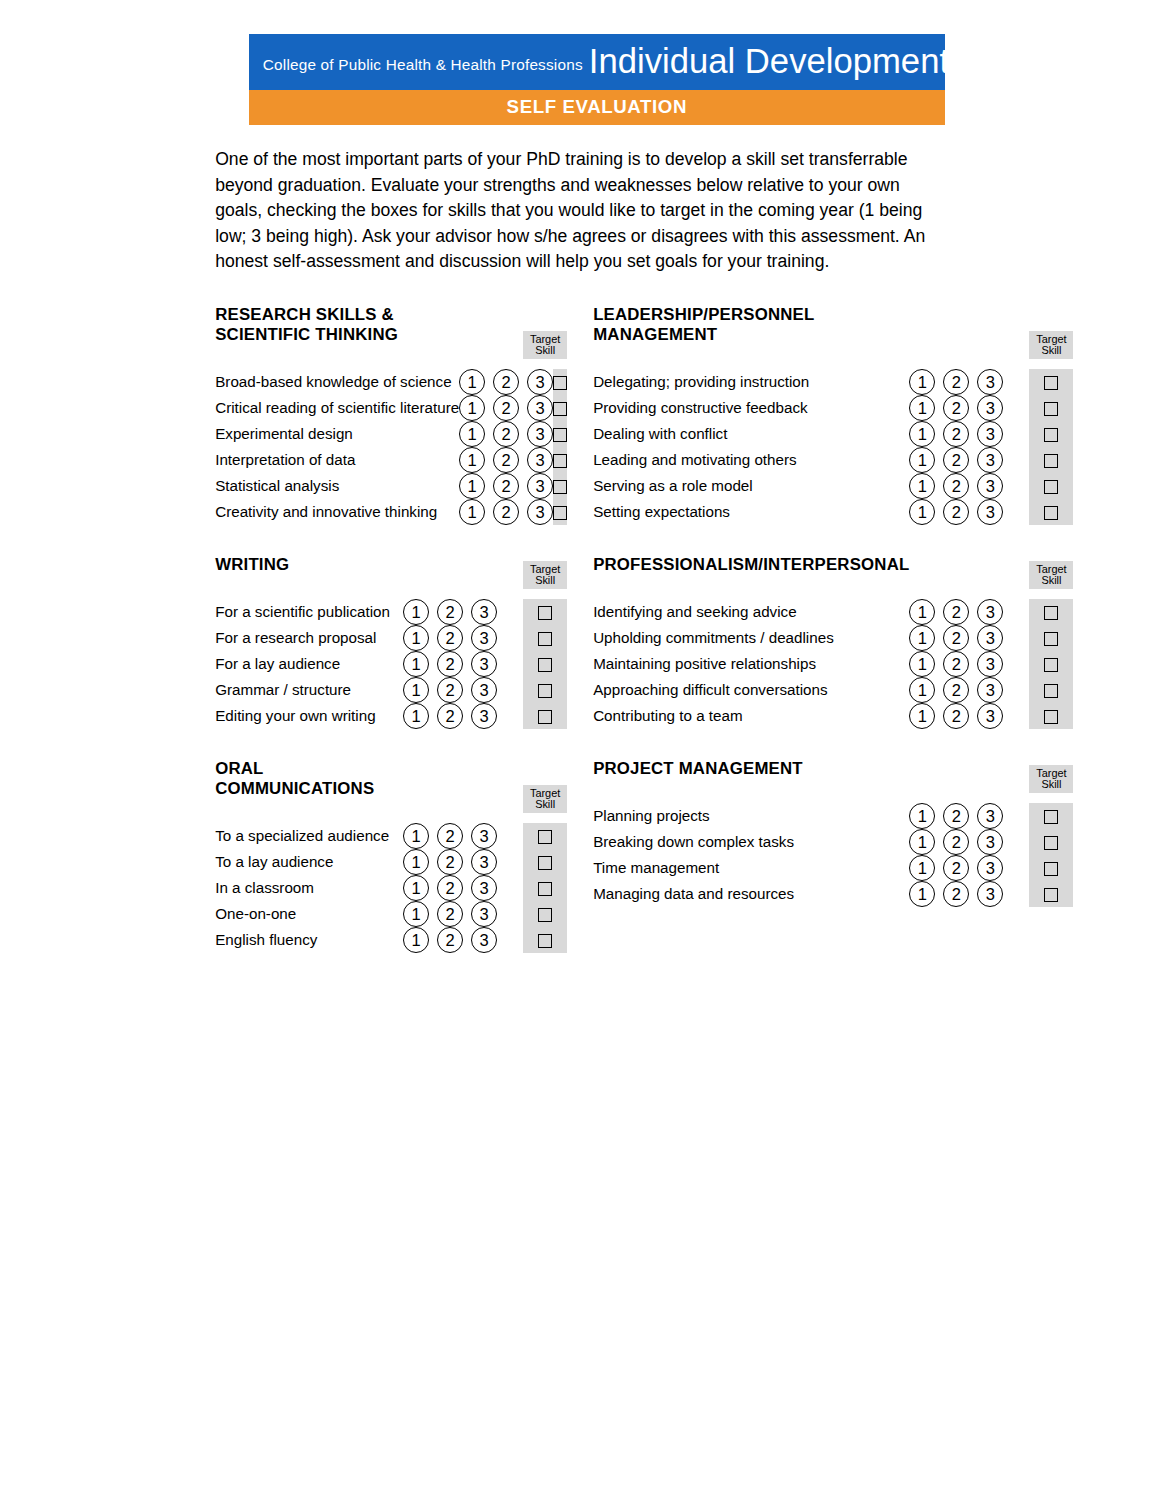College of Public Health & Health Professions Individual Development Plan
SELF EVALUATION
One of the most important parts of your PhD training is to develop a skill set transferrable beyond graduation. Evaluate your strengths and weaknesses below relative to your own goals, checking the boxes for skills that you would like to target in the coming year (1 being low; 3 being high). Ask your advisor how s/he agrees or disagrees with this assessment. An honest self-assessment and discussion will help you set goals for your training.
RESEARCH SKILLS & SCIENTIFIC THINKING
Target
Skill
| Broad-based knowledge of science | 1 2 3 | |
| Critical reading of scientific literature | 1 2 3 | |
| Experimental design | 1 2 3 | |
| Interpretation of data | 1 2 3 | |
| Statistical analysis | 1 2 3 | |
| Creativity and innovative thinking | 1 2 3 | |
LEADERSHIP/PERSONNEL MANAGEMENT
Target
Skill
| Delegating; providing instruction | 1 2 3 | |
| Providing constructive feedback | 1 2 3 | |
| Dealing with conflict | 1 2 3 | |
| Leading and motivating others | 1 2 3 | |
| Serving as a role model | 1 2 3 | |
| Setting expectations | 1 2 3 | |
WRITING
Target
Skill
| For a scientific publication | 1 2 3 | |
| For a research proposal | 1 2 3 | |
| For a lay audience | 1 2 3 | |
| Grammar / structure | 1 2 3 | |
| Editing your own writing | 1 2 3 | |
PROFESSIONALISM/INTERPERSONAL
Target
Skill
| Identifying and seeking advice | 1 2 3 | |
| Upholding commitments / deadlines | 1 2 3 | |
| Maintaining positive relationships | 1 2 3 | |
| Approaching difficult conversations | 1 2 3 | |
| Contributing to a team | 1 2 3 | |
ORAL COMMUNICATIONS
Target
Skill
| To a specialized audience | 1 2 3 | |
| To a lay audience | 1 2 3 | |
| In a classroom | 1 2 3 | |
| One-on-one | 1 2 3 | |
| English fluency | 1 2 3 | |
PROJECT MANAGEMENT
Target
Skill
| Planning projects | 1 2 3 | |
| Breaking down complex tasks | 1 2 3 | |
| Time management | 1 2 3 | |
| Managing data and resources | 1 2 3 | |